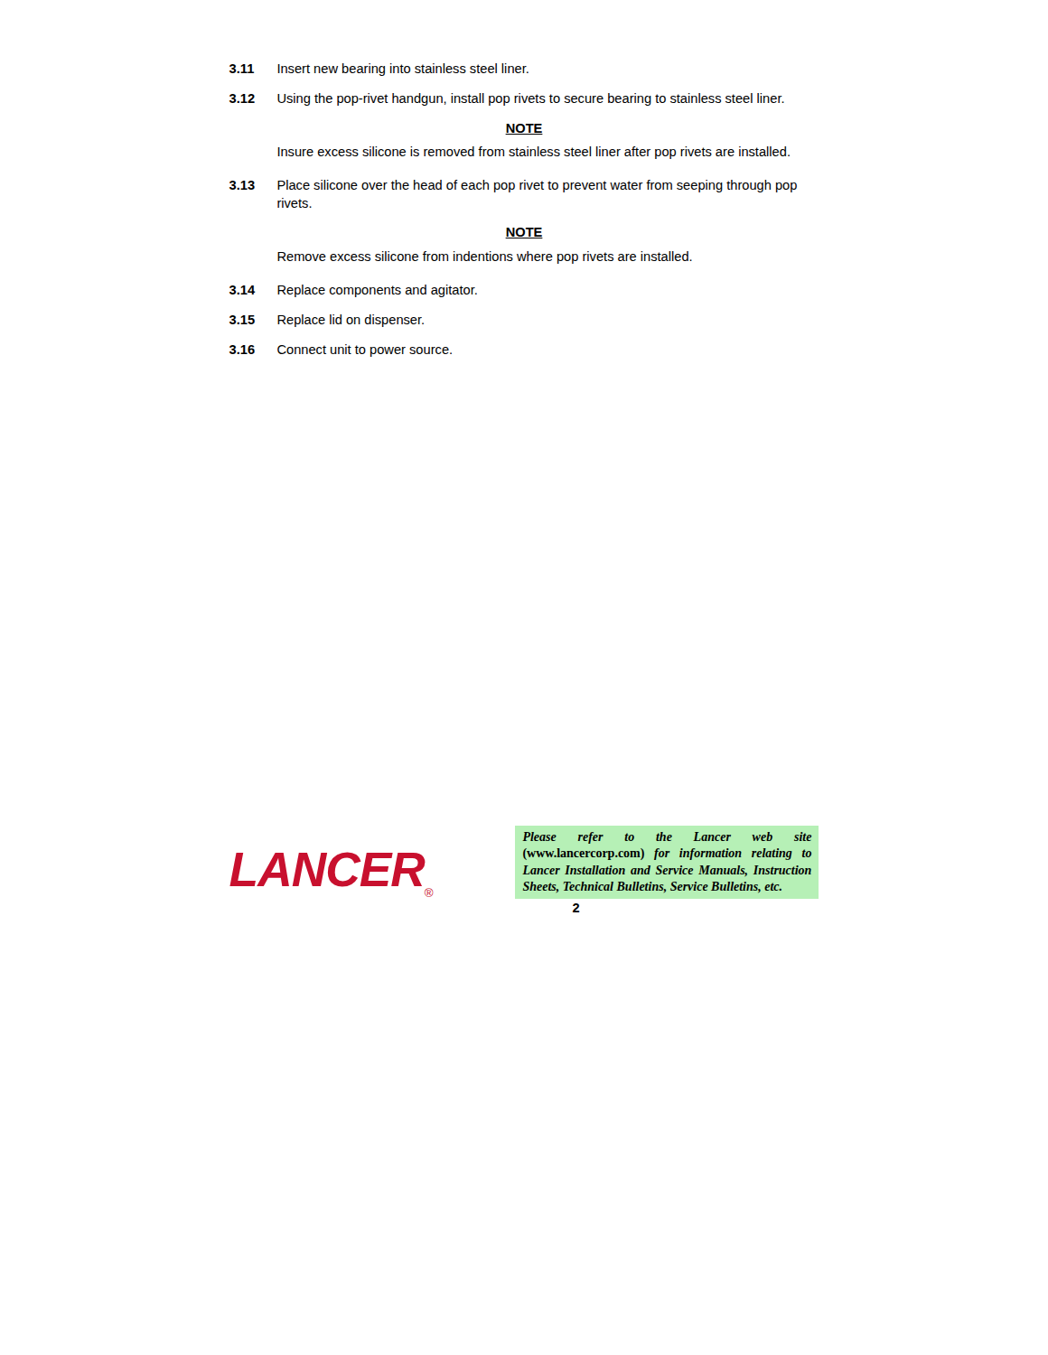3.11
Insert new bearing into stainless steel liner.
3.12
Using the pop-rivet handgun, install pop rivets to secure bearing to stainless steel liner.
NOTE
Insure excess silicone is removed from stainless steel liner after pop rivets are installed.
3.13
Place silicone over the head of each pop rivet to prevent water from seeping through pop rivets.
NOTE
Remove excess silicone from indentions where pop rivets are installed.
3.14
Replace components and agitator.
3.15
Replace lid on dispenser.
3.16
Connect unit to power source.
LANCER®
Please refer to the Lancer web site (www.lancercorp.com) for information relating to Lancer Installation and Service Manuals, Instruction Sheets, Technical Bulletins, Service Bulletins, etc.
2